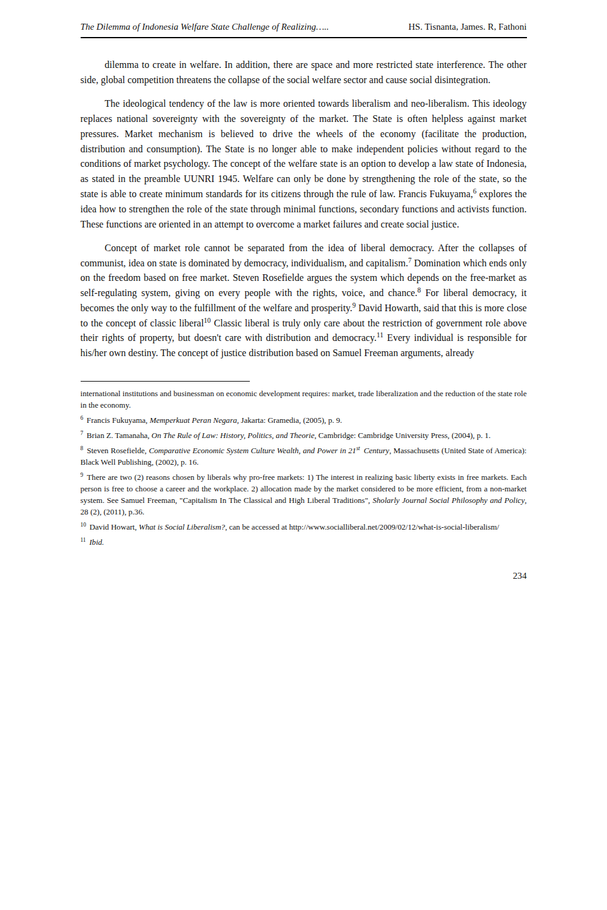The Dilemma of Indonesia Welfare State Challenge of Realizing….. HS. Tisnanta, James. R, Fathoni
dilemma to create in welfare. In addition, there are space and more restricted state interference. The other side, global competition threatens the collapse of the social welfare sector and cause social disintegration.
The ideological tendency of the law is more oriented towards liberalism and neo-liberalism. This ideology replaces national sovereignty with the sovereignty of the market. The State is often helpless against market pressures. Market mechanism is believed to drive the wheels of the economy (facilitate the production, distribution and consumption). The State is no longer able to make independent policies without regard to the conditions of market psychology. The concept of the welfare state is an option to develop a law state of Indonesia, as stated in the preamble UUNRI 1945. Welfare can only be done by strengthening the role of the state, so the state is able to create minimum standards for its citizens through the rule of law. Francis Fukuyama,6 explores the idea how to strengthen the role of the state through minimal functions, secondary functions and activists function. These functions are oriented in an attempt to overcome a market failures and create social justice.
Concept of market role cannot be separated from the idea of liberal democracy. After the collapses of communist, idea on state is dominated by democracy, individualism, and capitalism.7 Domination which ends only on the freedom based on free market. Steven Rosefielde argues the system which depends on the free-market as self-regulating system, giving on every people with the rights, voice, and chance.8 For liberal democracy, it becomes the only way to the fulfillment of the welfare and prosperity.9 David Howarth, said that this is more close to the concept of classic liberal10 Classic liberal is truly only care about the restriction of government role above their rights of property, but doesn't care with distribution and democracy.11 Every individual is responsible for his/her own destiny. The concept of justice distribution based on Samuel Freeman arguments, already
international institutions and businessman on economic development requires: market, trade liberalization and the reduction of the state role in the economy.
6 Francis Fukuyama, Memperkuat Peran Negara, Jakarta: Gramedia, (2005), p. 9.
7 Brian Z. Tamanaha, On The Rule of Law: History, Politics, and Theorie, Cambridge: Cambridge University Press, (2004), p. 1.
8 Steven Rosefielde, Comparative Economic System Culture Wealth, and Power in 21st Century, Massachusetts (United State of America): Black Well Publishing, (2002), p. 16.
9 There are two (2) reasons chosen by liberals why pro-free markets: 1) The interest in realizing basic liberty exists in free markets. Each person is free to choose a career and the workplace. 2) allocation made by the market considered to be more efficient, from a non-market system. See Samuel Freeman, "Capitalism In The Classical and High Liberal Traditions", Sholarly Journal Social Philosophy and Policy, 28 (2), (2011), p.36.
10 David Howart, What is Social Liberalism?, can be accessed at http://www.socialliberal.net/2009/02/12/what-is-social-liberalism/
11 Ibid.
234